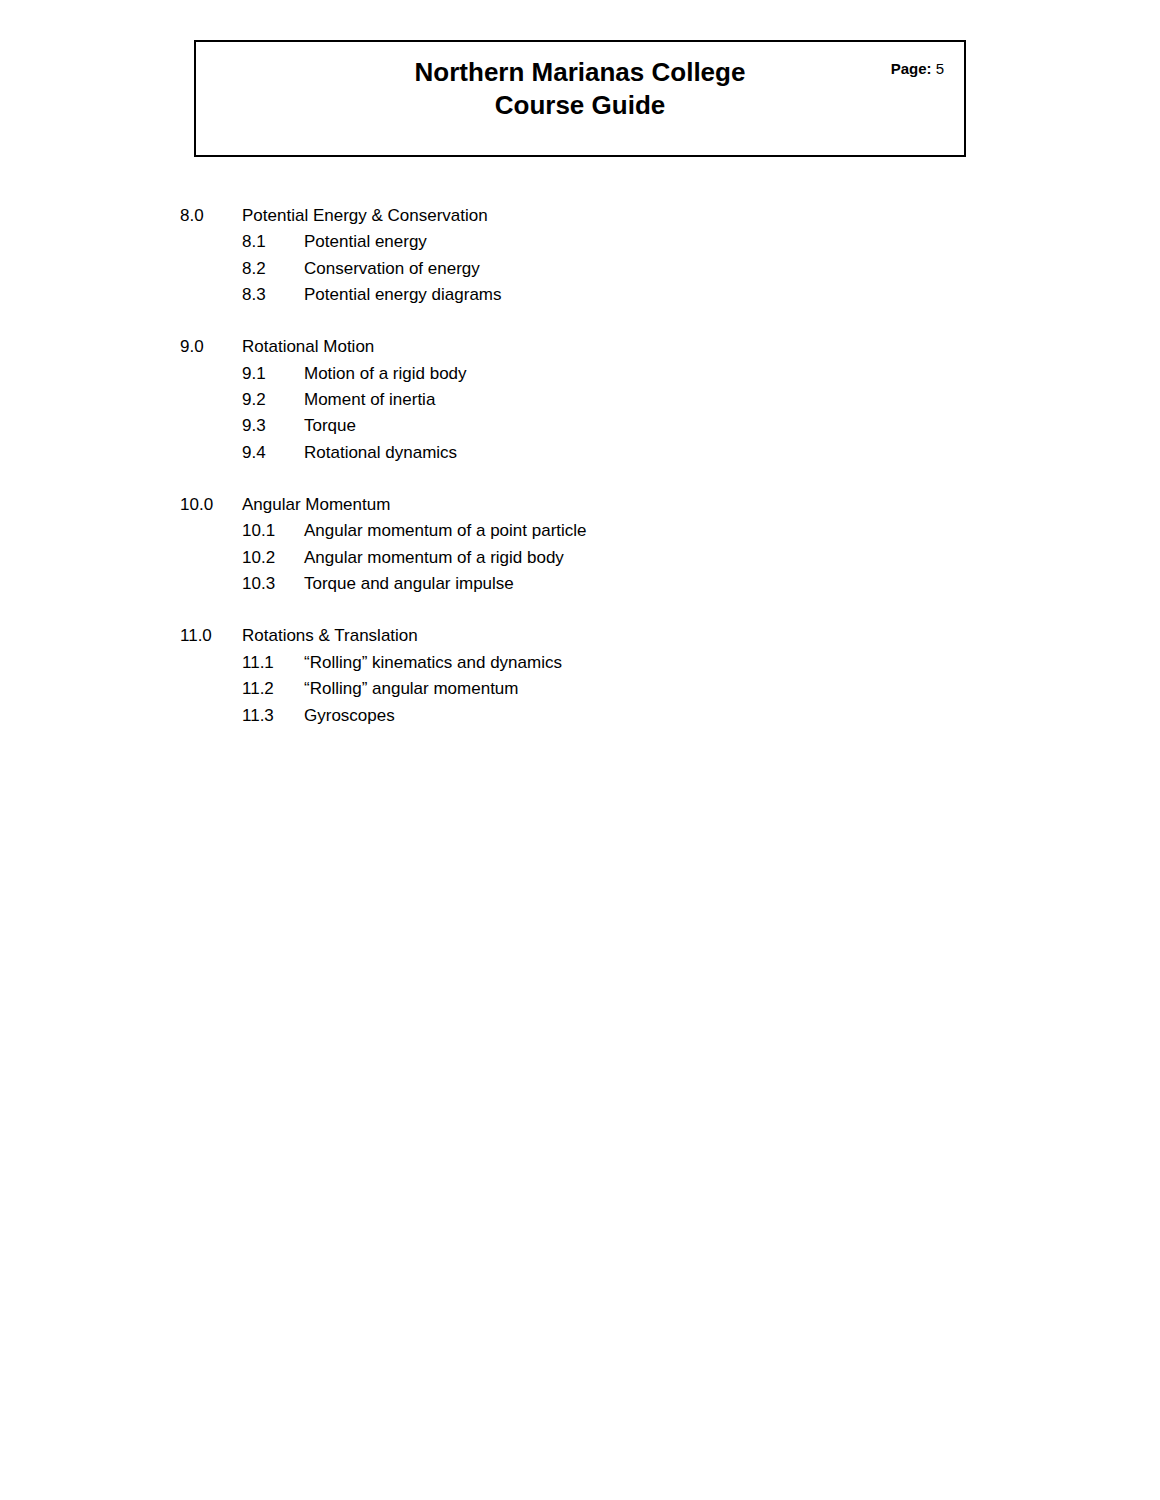Page: 5
Northern Marianas College
Course Guide
8.0 Potential Energy & Conservation
8.1 Potential energy
8.2 Conservation of energy
8.3 Potential energy diagrams
9.0 Rotational Motion
9.1 Motion of a rigid body
9.2 Moment of inertia
9.3 Torque
9.4 Rotational dynamics
10.0 Angular Momentum
10.1 Angular momentum of a point particle
10.2 Angular momentum of a rigid body
10.3 Torque and angular impulse
11.0 Rotations & Translation
11.1“Rolling” kinematics and dynamics
11.2“Rolling” angular momentum
11.3 Gyroscopes